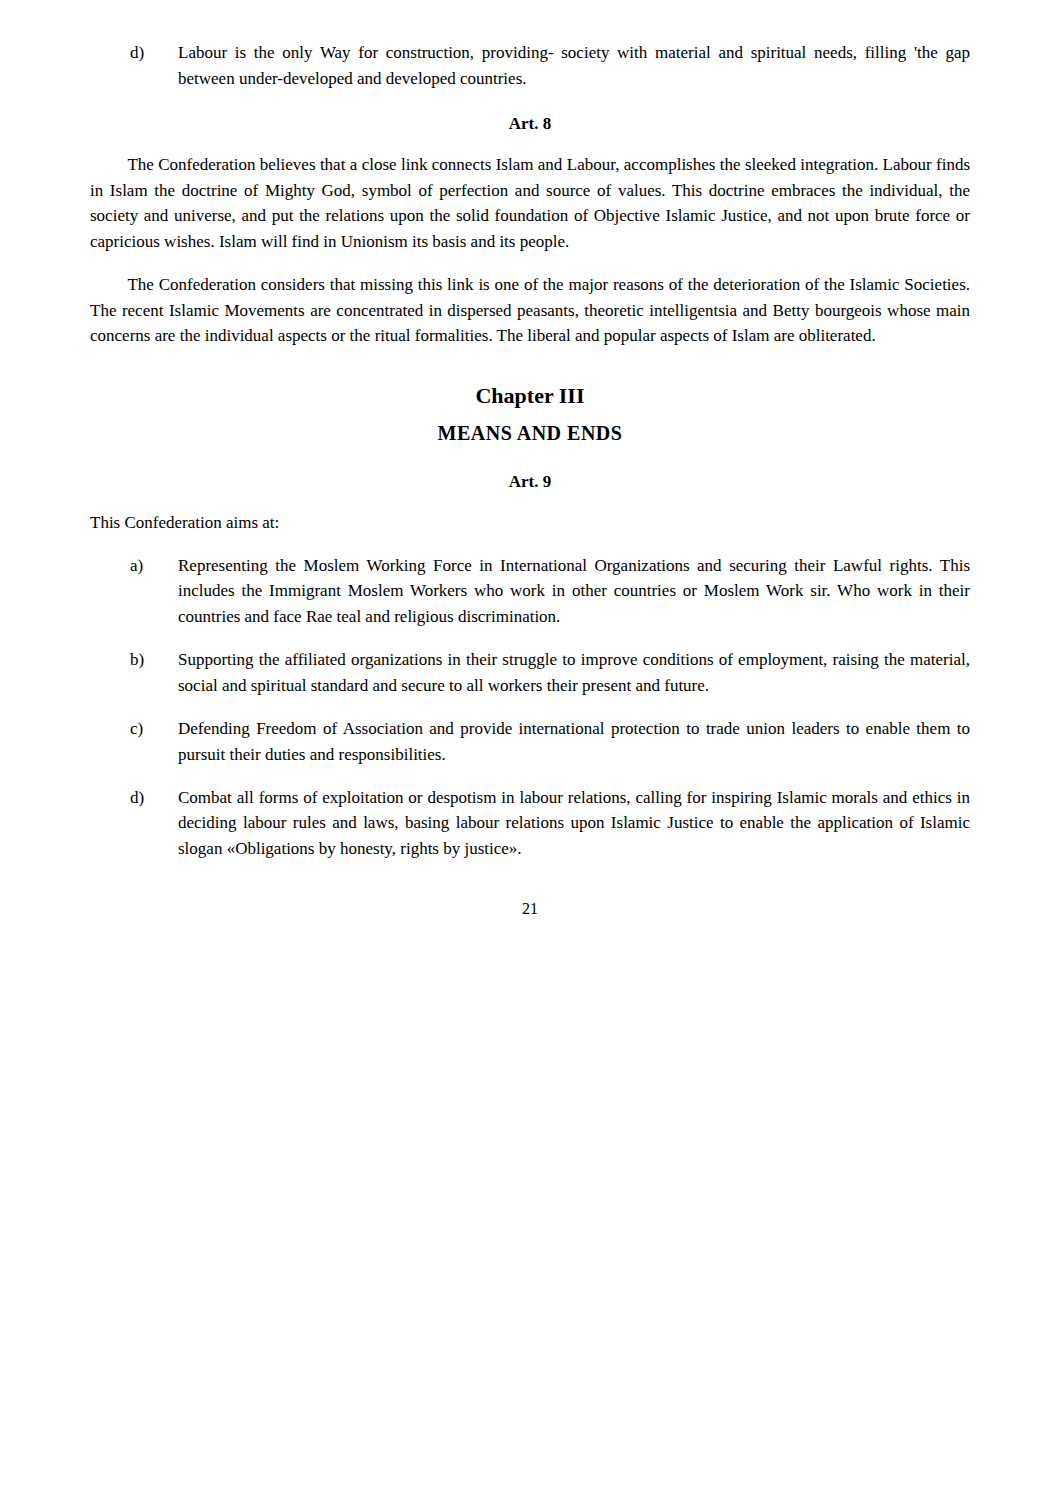d) Labour is the only Way for construction, providing- society with material and spiritual needs, filling 'the gap between under-developed and developed countries.
Art. 8
The Confederation believes that a close link connects Islam and Labour, accomplishes the sleeked integration. Labour finds in Islam the doctrine of Mighty God, symbol of perfection and source of values. This doctrine embraces the individual, the society and universe, and put the relations upon the solid foundation of Objective Islamic Justice, and not upon brute force or capricious wishes. Islam will find in Unionism its basis and its people.
The Confederation considers that missing this link is one of the major reasons of the deterioration of the Islamic Societies. The recent Islamic Movements are concentrated in dispersed peasants, theoretic intelligentsia and Betty bourgeois whose main concerns are the individual aspects or the ritual formalities. The liberal and popular aspects of Islam are obliterated.
Chapter III
MEANS AND ENDS
Art. 9
This Confederation aims at:
a) Representing the Moslem Working Force in International Organizations and securing their Lawful rights. This includes the Immigrant Moslem Workers who work in other countries or Moslem Work sir. Who work in their countries and face Rae teal and religious discrimination.
b) Supporting the affiliated organizations in their struggle to improve conditions of employment, raising the material, social and spiritual standard and secure to all workers their present and future.
c) Defending Freedom of Association and provide international protection to trade union leaders to enable them to pursuit their duties and responsibilities.
d) Combat all forms of exploitation or despotism in labour relations, calling for inspiring Islamic morals and ethics in deciding labour rules and laws, basing labour relations upon Islamic Justice to enable the application of Islamic slogan «Obligations by honesty, rights by justice».
21